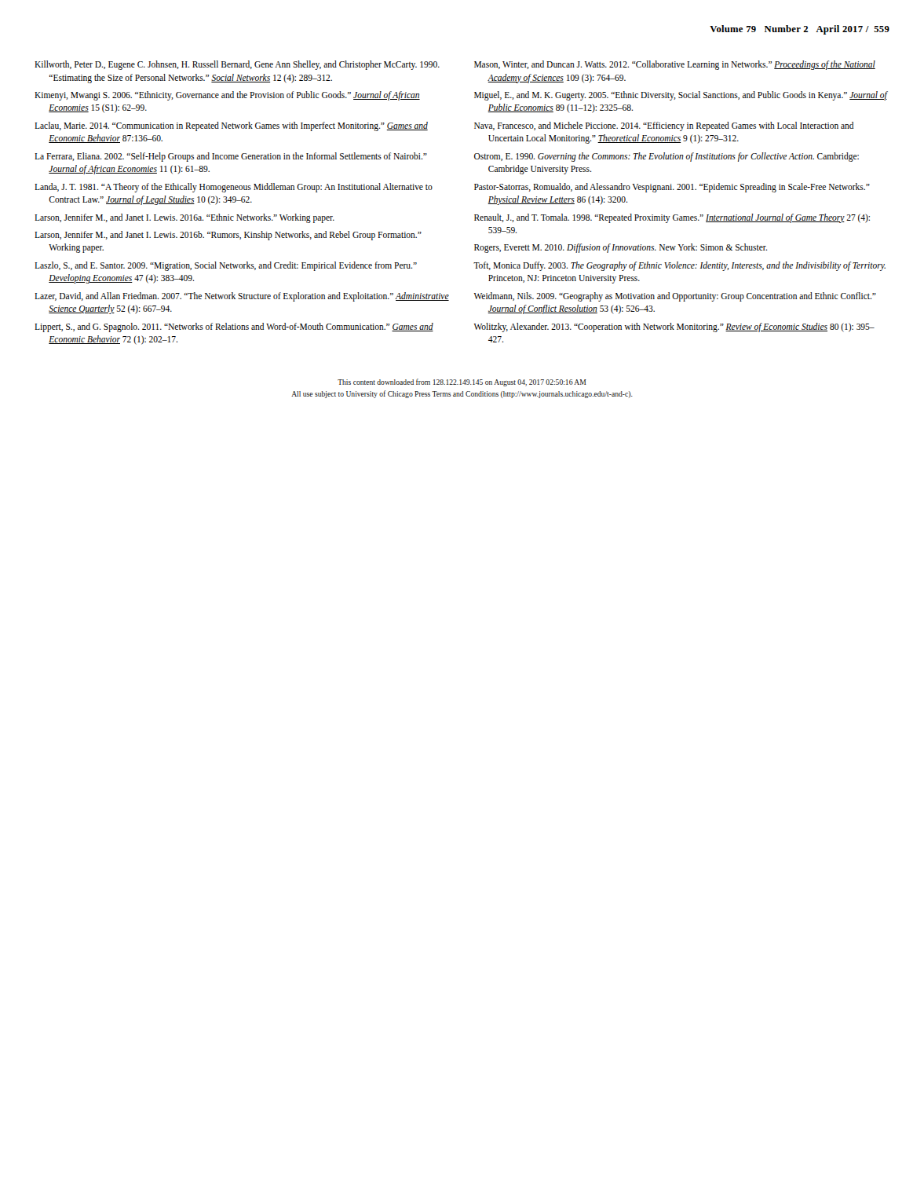Volume 79 Number 2 April 2017 / 559
Killworth, Peter D., Eugene C. Johnsen, H. Russell Bernard, Gene Ann Shelley, and Christopher McCarty. 1990. “Estimating the Size of Personal Networks.” Social Networks 12 (4): 289–312.
Kimenyi, Mwangi S. 2006. “Ethnicity, Governance and the Provision of Public Goods.” Journal of African Economies 15 (S1): 62–99.
Laclau, Marie. 2014. “Communication in Repeated Network Games with Imperfect Monitoring.” Games and Economic Behavior 87:136–60.
La Ferrara, Eliana. 2002. “Self-Help Groups and Income Generation in the Informal Settlements of Nairobi.” Journal of African Economies 11 (1): 61–89.
Landa, J. T. 1981. “A Theory of the Ethically Homogeneous Middleman Group: An Institutional Alternative to Contract Law.” Journal of Legal Studies 10 (2): 349–62.
Larson, Jennifer M., and Janet I. Lewis. 2016a. “Ethnic Networks.” Working paper.
Larson, Jennifer M., and Janet I. Lewis. 2016b. “Rumors, Kinship Networks, and Rebel Group Formation.” Working paper.
Laszlo, S., and E. Santor. 2009. “Migration, Social Networks, and Credit: Empirical Evidence from Peru.” Developing Economies 47 (4): 383–409.
Lazer, David, and Allan Friedman. 2007. “The Network Structure of Exploration and Exploitation.” Administrative Science Quarterly 52 (4): 667–94.
Lippert, S., and G. Spagnolo. 2011. “Networks of Relations and Word-of-Mouth Communication.” Games and Economic Behavior 72 (1): 202–17.
Mason, Winter, and Duncan J. Watts. 2012. “Collaborative Learning in Networks.” Proceedings of the National Academy of Sciences 109 (3): 764–69.
Miguel, E., and M. K. Gugerty. 2005. “Ethnic Diversity, Social Sanctions, and Public Goods in Kenya.” Journal of Public Economics 89 (11–12): 2325–68.
Nava, Francesco, and Michele Piccione. 2014. “Efficiency in Repeated Games with Local Interaction and Uncertain Local Monitoring.” Theoretical Economics 9 (1): 279–312.
Ostrom, E. 1990. Governing the Commons: The Evolution of Institutions for Collective Action. Cambridge: Cambridge University Press.
Pastor-Satorras, Romualdo, and Alessandro Vespignani. 2001. “Epidemic Spreading in Scale-Free Networks.” Physical Review Letters 86 (14): 3200.
Renault, J., and T. Tomala. 1998. “Repeated Proximity Games.” International Journal of Game Theory 27 (4): 539–59.
Rogers, Everett M. 2010. Diffusion of Innovations. New York: Simon & Schuster.
Toft, Monica Duffy. 2003. The Geography of Ethnic Violence: Identity, Interests, and the Indivisibility of Territory. Princeton, NJ: Princeton University Press.
Weidmann, Nils. 2009. “Geography as Motivation and Opportunity: Group Concentration and Ethnic Conflict.” Journal of Conflict Resolution 53 (4): 526–43.
Wolitzky, Alexander. 2013. “Cooperation with Network Monitoring.” Review of Economic Studies 80 (1): 395–427.
This content downloaded from 128.122.149.145 on August 04, 2017 02:50:16 AM
All use subject to University of Chicago Press Terms and Conditions (http://www.journals.uchicago.edu/t-and-c).